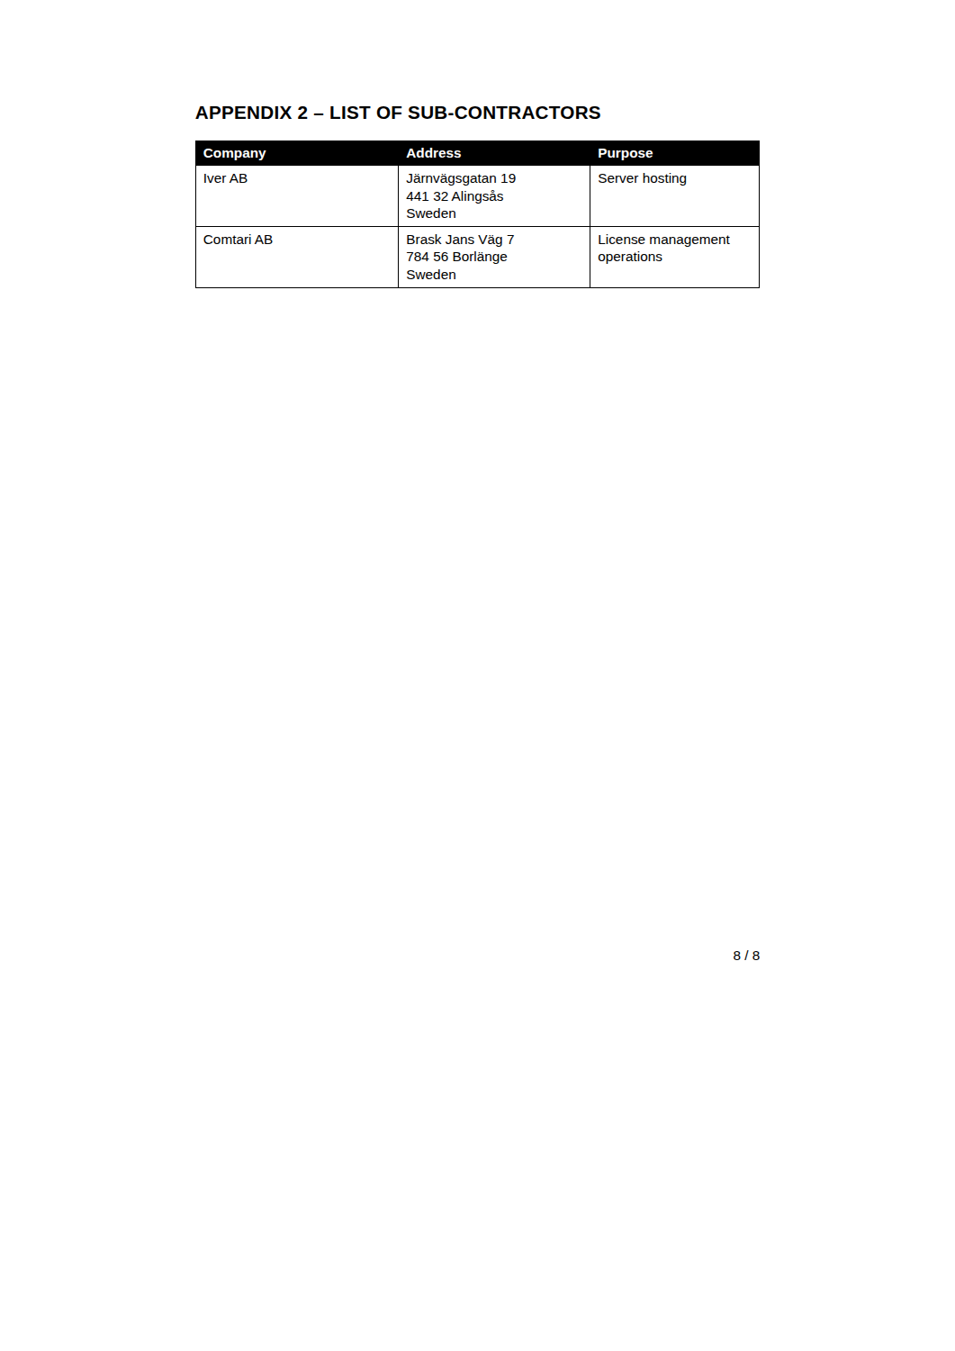APPENDIX 2 – LIST OF SUB-CONTRACTORS
| Company | Address | Purpose |
| --- | --- | --- |
| Iver AB | Järnvägsgatan 19 441 32 Alingsås Sweden | Server hosting |
| Comtari AB | Brask Jans Väg 7 784 56 Borlänge Sweden | License management operations |
8 / 8